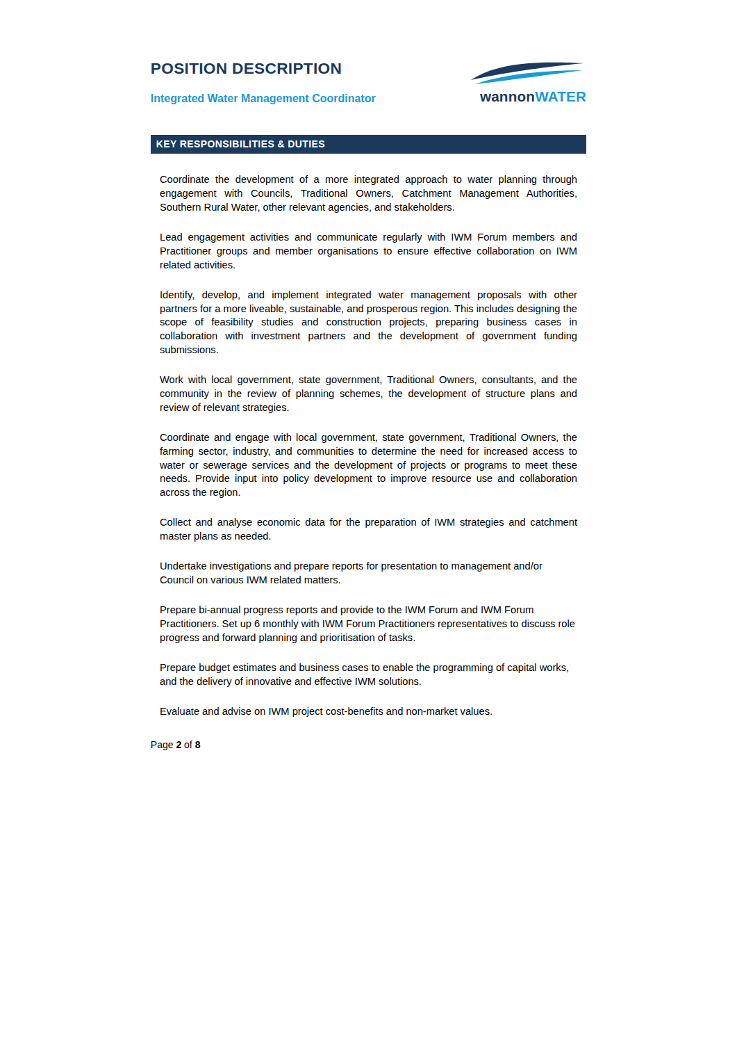POSITION DESCRIPTION
Integrated Water Management Coordinator
wannon WATER
KEY RESPONSIBILITIES & DUTIES
Coordinate the development of a more integrated approach to water planning through engagement with Councils, Traditional Owners, Catchment Management Authorities, Southern Rural Water, other relevant agencies, and stakeholders.
Lead engagement activities and communicate regularly with IWM Forum members and Practitioner groups and member organisations to ensure effective collaboration on IWM related activities.
Identify, develop, and implement integrated water management proposals with other partners for a more liveable, sustainable, and prosperous region. This includes designing the scope of feasibility studies and construction projects, preparing business cases in collaboration with investment partners and the development of government funding submissions.
Work with local government, state government, Traditional Owners, consultants, and the community in the review of planning schemes, the development of structure plans and review of relevant strategies.
Coordinate and engage with local government, state government, Traditional Owners, the farming sector, industry, and communities to determine the need for increased access to water or sewerage services and the development of projects or programs to meet these needs. Provide input into policy development to improve resource use and collaboration across the region.
Collect and analyse economic data for the preparation of IWM strategies and catchment master plans as needed.
Undertake investigations and prepare reports for presentation to management and/or Council on various IWM related matters.
Prepare bi-annual progress reports and provide to the IWM Forum and IWM Forum Practitioners. Set up 6 monthly with IWM Forum Practitioners representatives to discuss role progress and forward planning and prioritisation of tasks.
Prepare budget estimates and business cases to enable the programming of capital works, and the delivery of innovative and effective IWM solutions.
Evaluate and advise on IWM project cost-benefits and non-market values.
Page 2 of 8